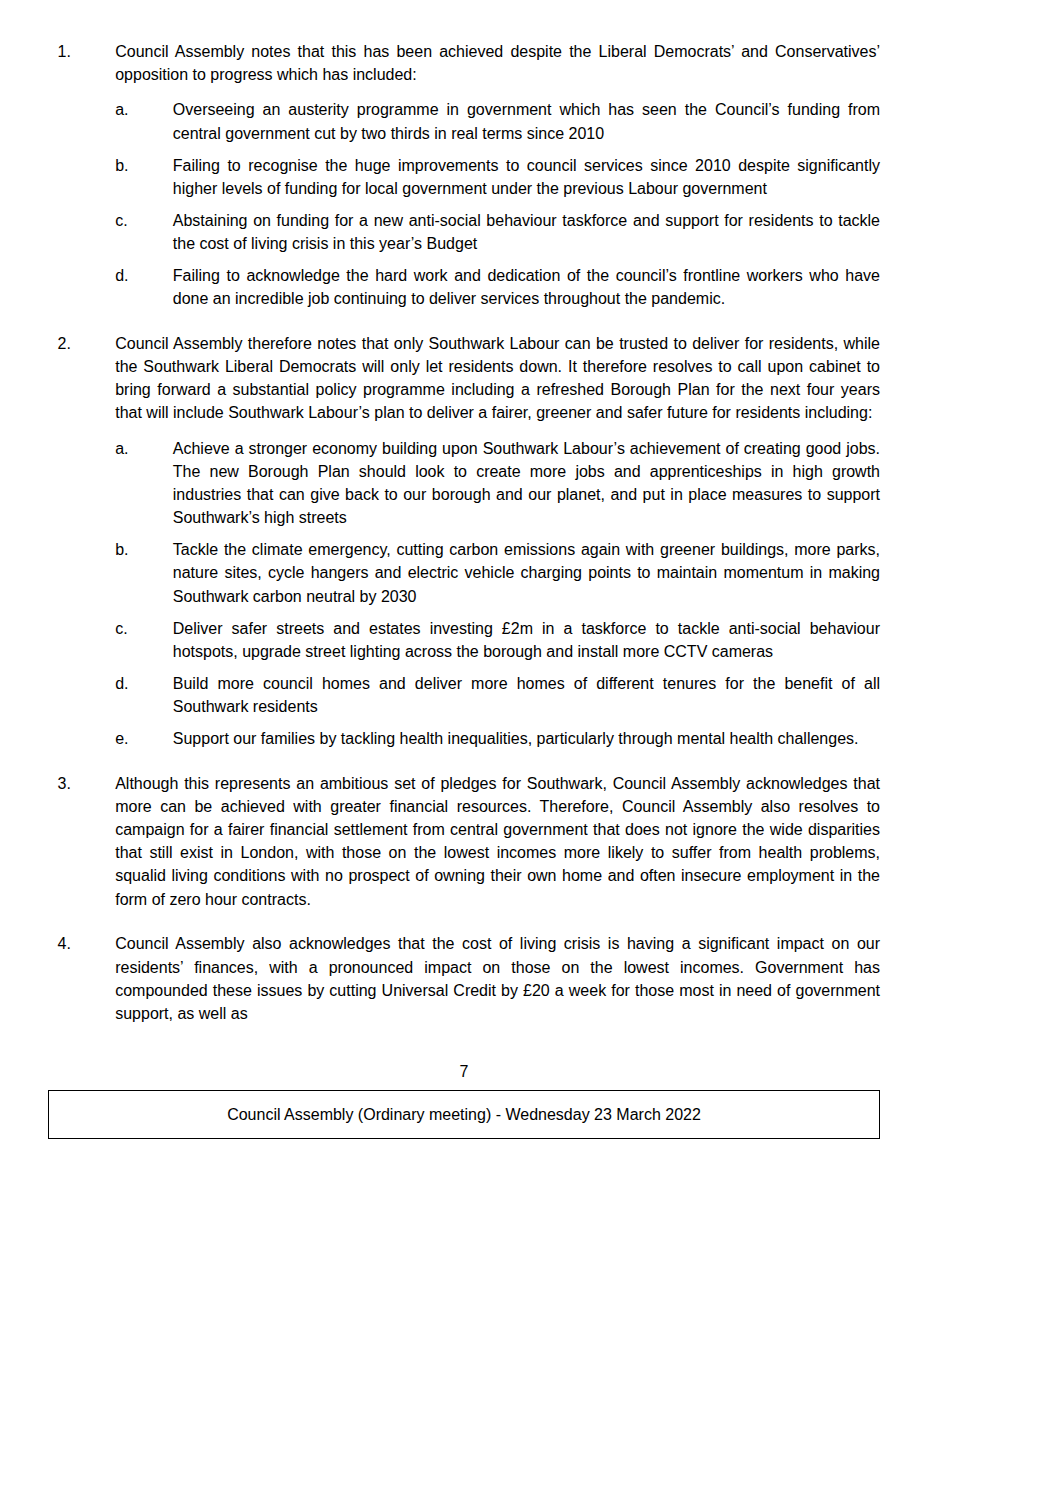Council Assembly notes that this has been achieved despite the Liberal Democrats’ and Conservatives’ opposition to progress which has included:
Overseeing an austerity programme in government which has seen the Council’s funding from central government cut by two thirds in real terms since 2010
Failing to recognise the huge improvements to council services since 2010 despite significantly higher levels of funding for local government under the previous Labour government
Abstaining on funding for a new anti-social behaviour taskforce and support for residents to tackle the cost of living crisis in this year’s Budget
Failing to acknowledge the hard work and dedication of the council’s frontline workers who have done an incredible job continuing to deliver services throughout the pandemic.
Council Assembly therefore notes that only Southwark Labour can be trusted to deliver for residents, while the Southwark Liberal Democrats will only let residents down. It therefore resolves to call upon cabinet to bring forward a substantial policy programme including a refreshed Borough Plan for the next four years that will include Southwark Labour’s plan to deliver a fairer, greener and safer future for residents including:
Achieve a stronger economy building upon Southwark Labour’s achievement of creating good jobs. The new Borough Plan should look to create more jobs and apprenticeships in high growth industries that can give back to our borough and our planet, and put in place measures to support Southwark’s high streets
Tackle the climate emergency, cutting carbon emissions again with greener buildings, more parks, nature sites, cycle hangers and electric vehicle charging points to maintain momentum in making Southwark carbon neutral by 2030
Deliver safer streets and estates investing £2m in a taskforce to tackle anti-social behaviour hotspots, upgrade street lighting across the borough and install more CCTV cameras
Build more council homes and deliver more homes of different tenures for the benefit of all Southwark residents
Support our families by tackling health inequalities, particularly through mental health challenges.
Although this represents an ambitious set of pledges for Southwark, Council Assembly acknowledges that more can be achieved with greater financial resources. Therefore, Council Assembly also resolves to campaign for a fairer financial settlement from central government that does not ignore the wide disparities that still exist in London, with those on the lowest incomes more likely to suffer from health problems, squalid living conditions with no prospect of owning their own home and often insecure employment in the form of zero hour contracts.
Council Assembly also acknowledges that the cost of living crisis is having a significant impact on our residents’ finances, with a pronounced impact on those on the lowest incomes. Government has compounded these issues by cutting Universal Credit by £20 a week for those most in need of government support, as well as
7
Council Assembly (Ordinary meeting) - Wednesday 23 March 2022